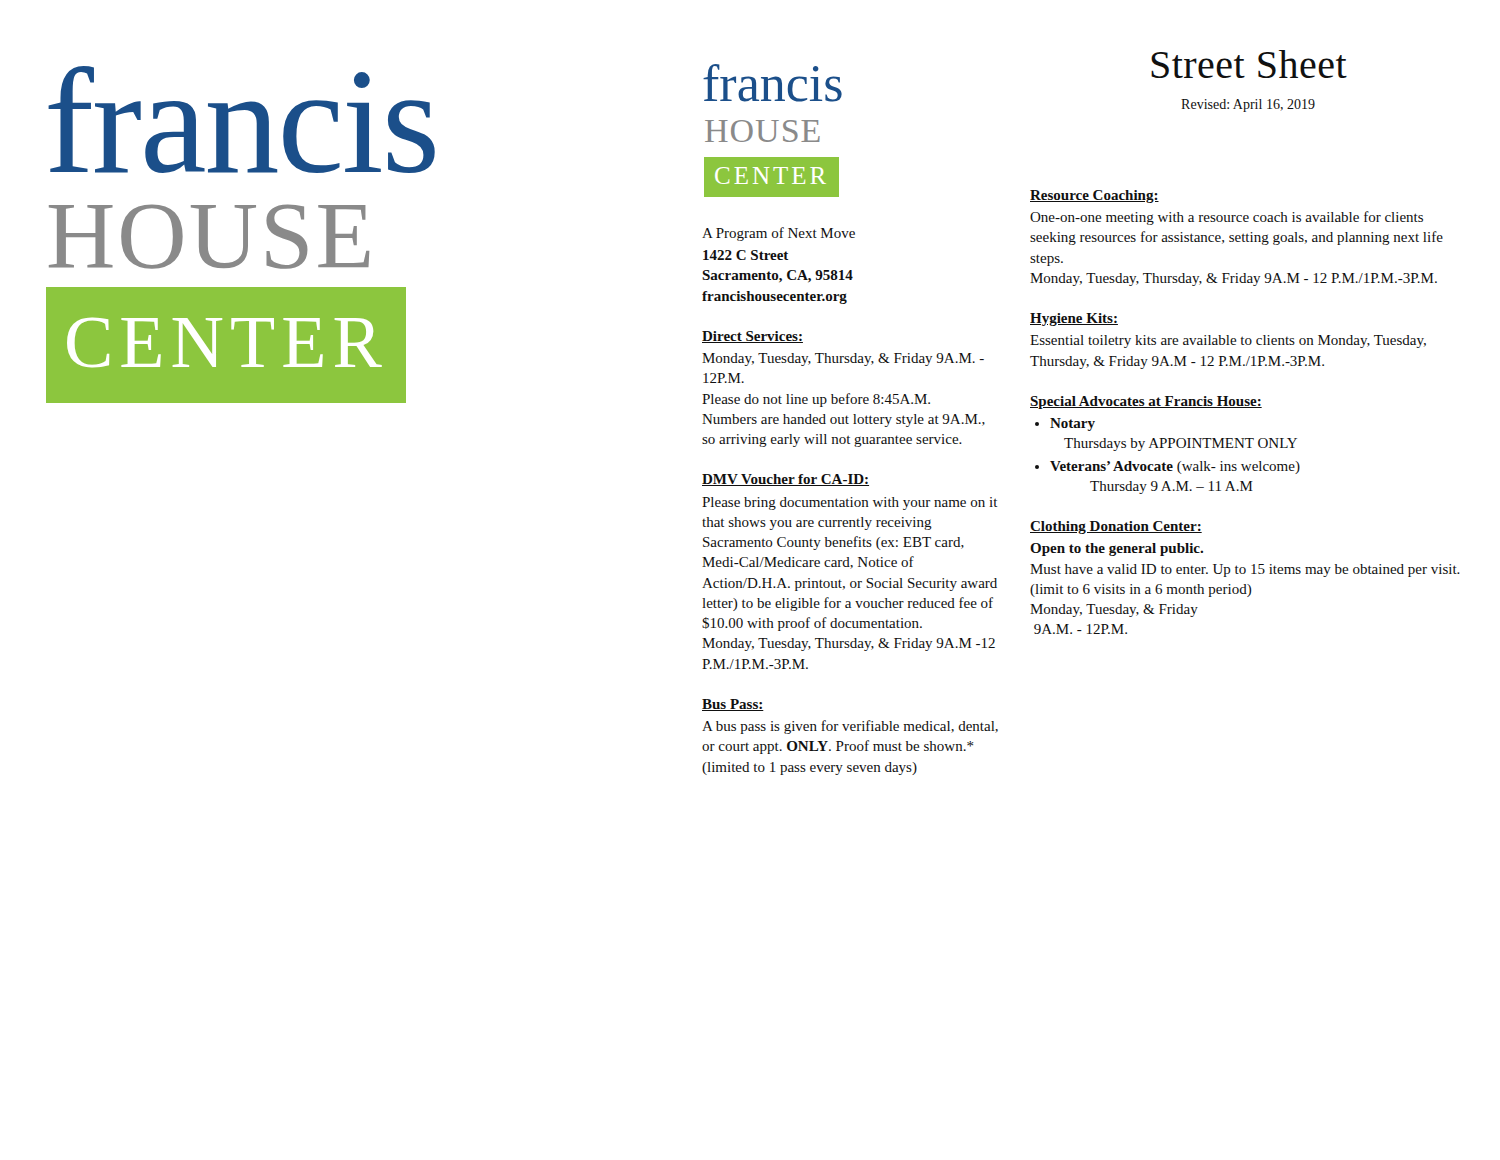francis
HOUSE
CENTER
francis
HOUSE
CENTER
A Program of Next Move
1422 C Street
Sacramento, CA, 95814
francishousecenter.org
Direct Services:
Monday, Tuesday, Thursday, & Friday 9A.M. - 12P.M.
Please do not line up before 8:45A.M.
Numbers are handed out lottery style at 9A.M., so arriving early will not guarantee service.
DMV Voucher for CA-ID:
Please bring documentation with your name on it that shows you are currently receiving Sacramento County benefits (ex: EBT card, Medi-Cal/Medicare card, Notice of Action/D.H.A. printout, or Social Security award letter) to be eligible for a voucher reduced fee of $10.00 with proof of documentation.
Monday, Tuesday, Thursday, & Friday 9A.M -12 P.M./1P.M.-3P.M.
Bus Pass:
A bus pass is given for verifiable medical, dental, or court appt. ONLY. Proof must be shown.*
(limited to 1 pass every seven days)
Street Sheet
Revised: April 16, 2019
Resource Coaching:
One-on-one meeting with a resource coach is available for clients seeking resources for assistance, setting goals, and planning next life steps.
Monday, Tuesday, Thursday, & Friday 9A.M - 12 P.M./1P.M.-3P.M.
Hygiene Kits:
Essential toiletry kits are available to clients on Monday, Tuesday, Thursday, & Friday 9A.M - 12 P.M./1P.M.-3P.M.
Special Advocates at Francis House:
Notary Thursdays by APPOINTMENT ONLY
Veterans’ Advocate (walk- ins welcome) Thursday 9 A.M. – 11 A.M
Clothing Donation Center:
Open to the general public.
Must have a valid ID to enter. Up to 15 items may be obtained per visit. (limit to 6 visits in a 6 month period)
Monday, Tuesday, & Friday
9A.M. - 12P.M.